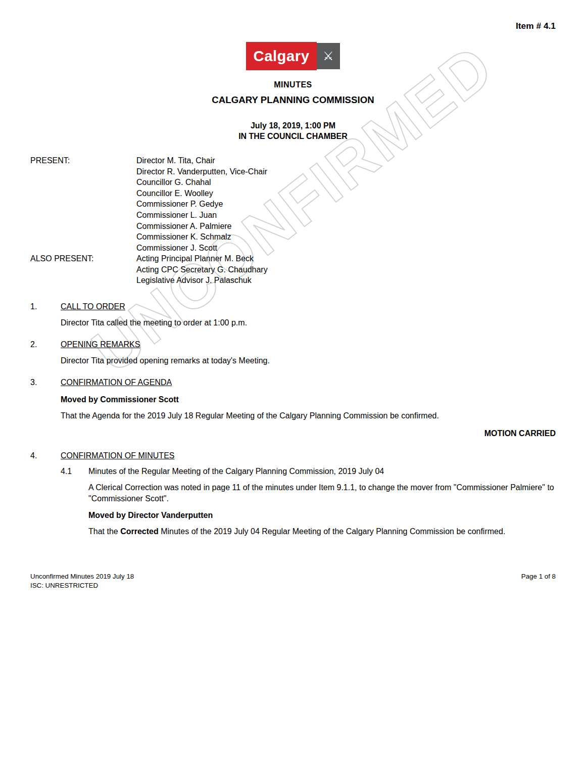UNCONFIRMED
Item # 4.1
Calgary⚔
MINUTES
CALGARY PLANNING COMMISSION
July 18, 2019, 1:00 PM
IN THE COUNCIL CHAMBER
| PRESENT: | Director M. Tita, Chair Director R. Vanderputten, Vice-Chair Councillor G. Chahal Councillor E. Woolley Commissioner P. Gedye Commissioner L. Juan Commissioner A. Palmiere Commissioner K. Schmalz Commissioner J. Scott |
| ALSO PRESENT: | Acting Principal Planner M. Beck Acting CPC Secretary G. Chaudhary Legislative Advisor J. Palaschuk |
1. CALL TO ORDER
Director Tita called the meeting to order at 1:00 p.m.
2. OPENING REMARKS
Director Tita provided opening remarks at today's Meeting.
3. CONFIRMATION OF AGENDA
Moved by Commissioner Scott
That the Agenda for the 2019 July 18 Regular Meeting of the Calgary Planning Commission be confirmed.
MOTION CARRIED
4. CONFIRMATION OF MINUTES
4.1
Minutes of the Regular Meeting of the Calgary Planning Commission, 2019 July 04
A Clerical Correction was noted in page 11 of the minutes under Item 9.1.1, to change the mover from "Commissioner Palmiere" to "Commissioner Scott".
Moved by Director Vanderputten
That the Corrected Minutes of the 2019 July 04 Regular Meeting of the Calgary Planning Commission be confirmed.
Unconfirmed Minutes 2019 July 18
ISC: UNRESTRICTED
Page 1 of 8